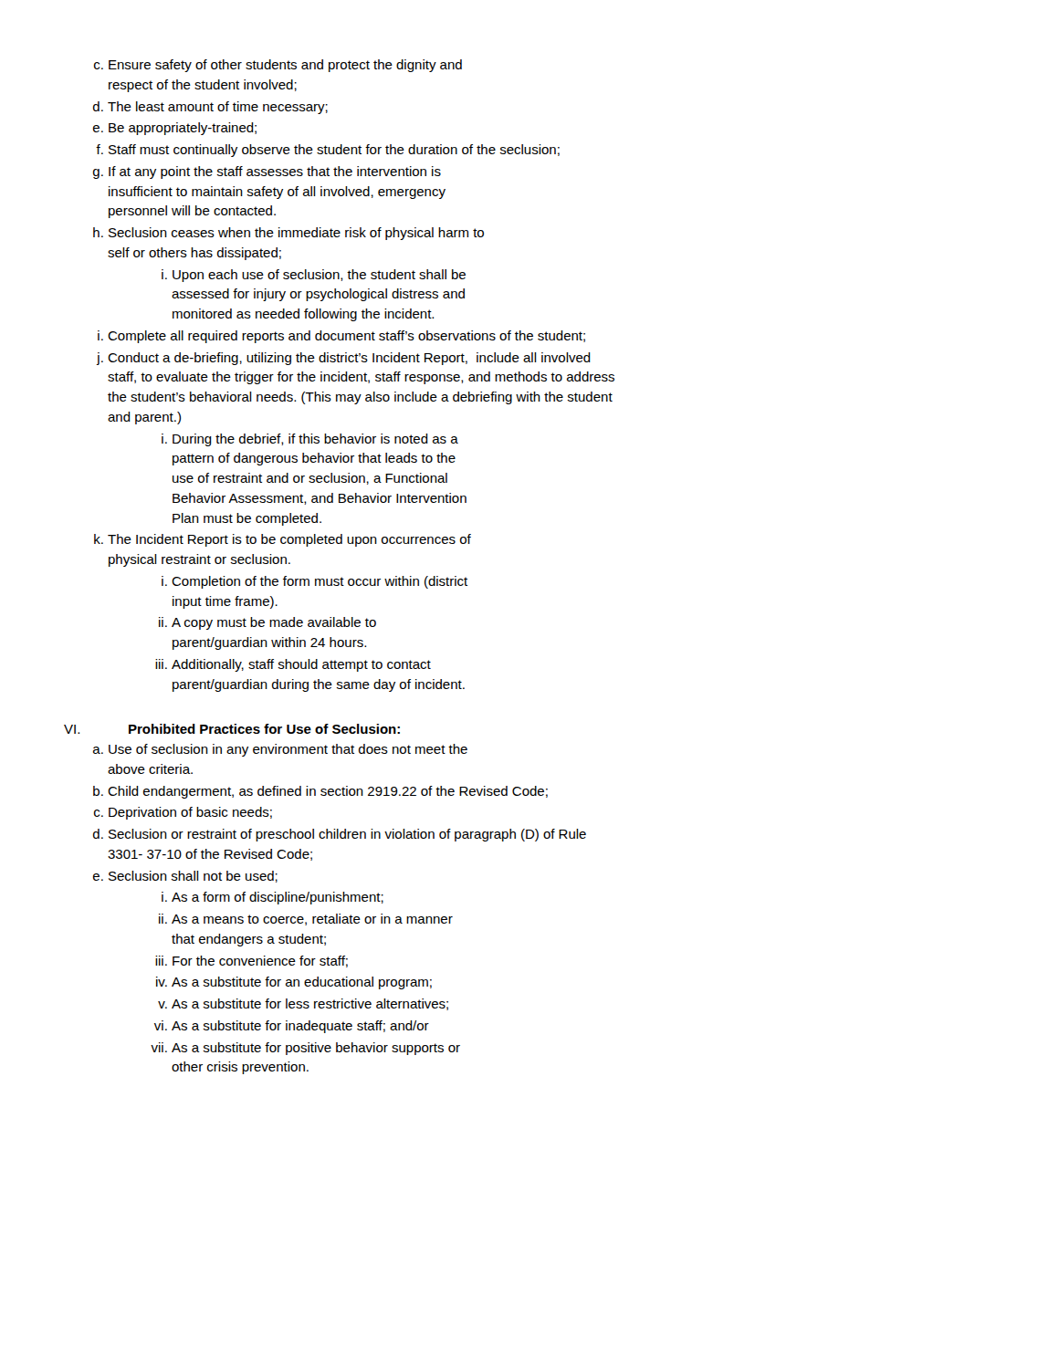Ensure safety of other students and protect the dignity and respect of the student involved;
The least amount of time necessary;
Be appropriately-trained;
Staff must continually observe the student for the duration of the seclusion;
If at any point the staff assesses that the intervention is insufficient to maintain safety of all involved, emergency personnel will be contacted.
Seclusion ceases when the immediate risk of physical harm to self or others has dissipated;
Upon each use of seclusion, the student shall be assessed for injury or psychological distress and monitored as needed following the incident.
Complete all required reports and document staff’s observations of the student;
Conduct a de-briefing, utilizing the district’s Incident Report, include all involved staff, to evaluate the trigger for the incident, staff response, and methods to address the student’s behavioral needs. (This may also include a debriefing with the student and parent.)
During the debrief, if this behavior is noted as a pattern of dangerous behavior that leads to the use of restraint and or seclusion, a Functional Behavior Assessment, and Behavior Intervention Plan must be completed.
The Incident Report is to be completed upon occurrences of physical restraint or seclusion.
Completion of the form must occur within (district input time frame).
A copy must be made available to parent/guardian within 24 hours.
Additionally, staff should attempt to contact parent/guardian during the same day of incident.
VI. Prohibited Practices for Use of Seclusion:
Use of seclusion in any environment that does not meet the above criteria.
Child endangerment, as defined in section 2919.22 of the Revised Code;
Deprivation of basic needs;
Seclusion or restraint of preschool children in violation of paragraph (D) of Rule 3301- 37-10 of the Revised Code;
Seclusion shall not be used;
As a form of discipline/punishment;
As a means to coerce, retaliate or in a manner that endangers a student;
For the convenience for staff;
As a substitute for an educational program;
As a substitute for less restrictive alternatives;
As a substitute for inadequate staff; and/or
As a substitute for positive behavior supports or other crisis prevention.